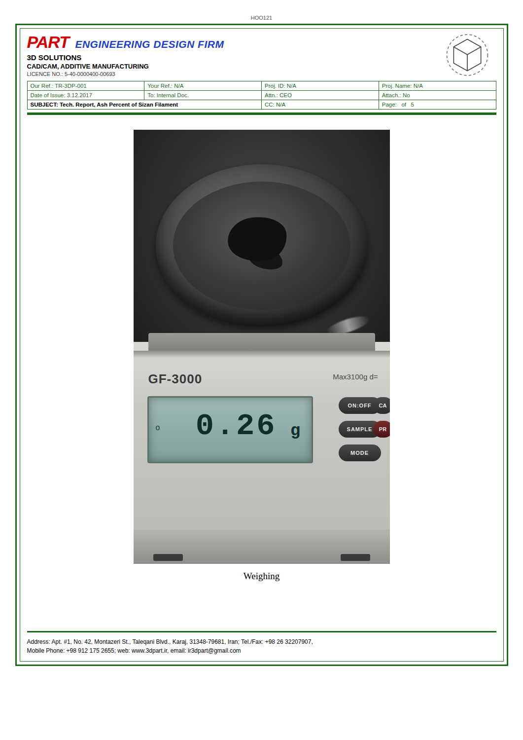HOO121
PART ENGINEERING DESIGN FIRM
3D SOLUTIONS
CAD/CAM, ADDITIVE MANUFACTURING
LICENCE NO.: 5-40-0000400-00693
| Our Ref.: TR-3DP-001 | Your Ref.: N/A | Proj. ID: N/A | Proj. Name: N/A |
| Date of Issue: 3.12.2017 | To: Internal Doc. | Attn.: CEO | Attach.: No |
| SUBJECT: Tech. Report, Ash Percent of Sizan Filament | CC: N/A | Page: of 5 |
GF-3000
Max3100g d=
o
0.26
g
ON:OFF
SAMPLE
MODE
CA
PR
Weighing
Address: Apt. #1, No. 42, Montazeri St., Taleqani Blvd., Karaj, 31348-79681, Iran; Tel./Fax: +98 26 32207907,
Mobile Phone: +98 912 175 2655; web: www.3dpart.ir, email: ir3dpart@gmail.com